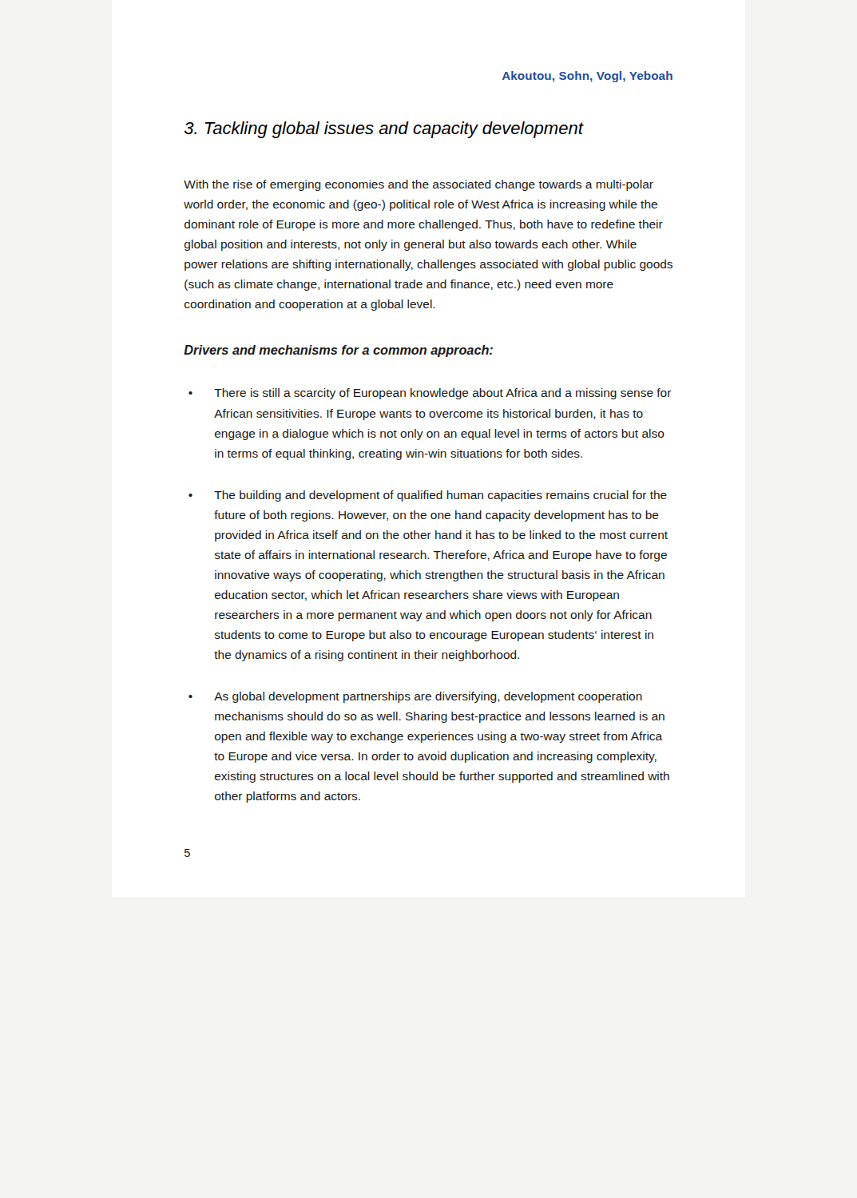Akoutou, Sohn, Vogl, Yeboah
3. Tackling global issues and capacity development
With the rise of emerging economies and the associated change towards a multi-polar world order, the economic and (geo-) political role of West Africa is increasing while the dominant role of Europe is more and more challenged. Thus, both have to redefine their global position and interests, not only in general but also towards each other. While power relations are shifting internationally, challenges associated with global public goods (such as climate change, international trade and finance, etc.) need even more coordination and cooperation at a global level.
Drivers and mechanisms for a common approach:
There is still a scarcity of European knowledge about Africa and a missing sense for African sensitivities. If Europe wants to overcome its historical burden, it has to engage in a dialogue which is not only on an equal level in terms of actors but also in terms of equal thinking, creating win-win situations for both sides.
The building and development of qualified human capacities remains crucial for the future of both regions. However, on the one hand capacity development has to be provided in Africa itself and on the other hand it has to be linked to the most current state of affairs in international research. Therefore, Africa and Europe have to forge innovative ways of cooperating, which strengthen the structural basis in the African education sector, which let African researchers share views with European researchers in a more permanent way and which open doors not only for African students to come to Europe but also to encourage European students‘ interest in the dynamics of a rising continent in their neighborhood.
As global development partnerships are diversifying, development cooperation mechanisms should do so as well. Sharing best-practice and lessons learned is an open and flexible way to exchange experiences using a two-way street from Africa to Europe and vice versa. In order to avoid duplication and increasing complexity, existing structures on a local level should be further supported and streamlined with other platforms and actors.
5